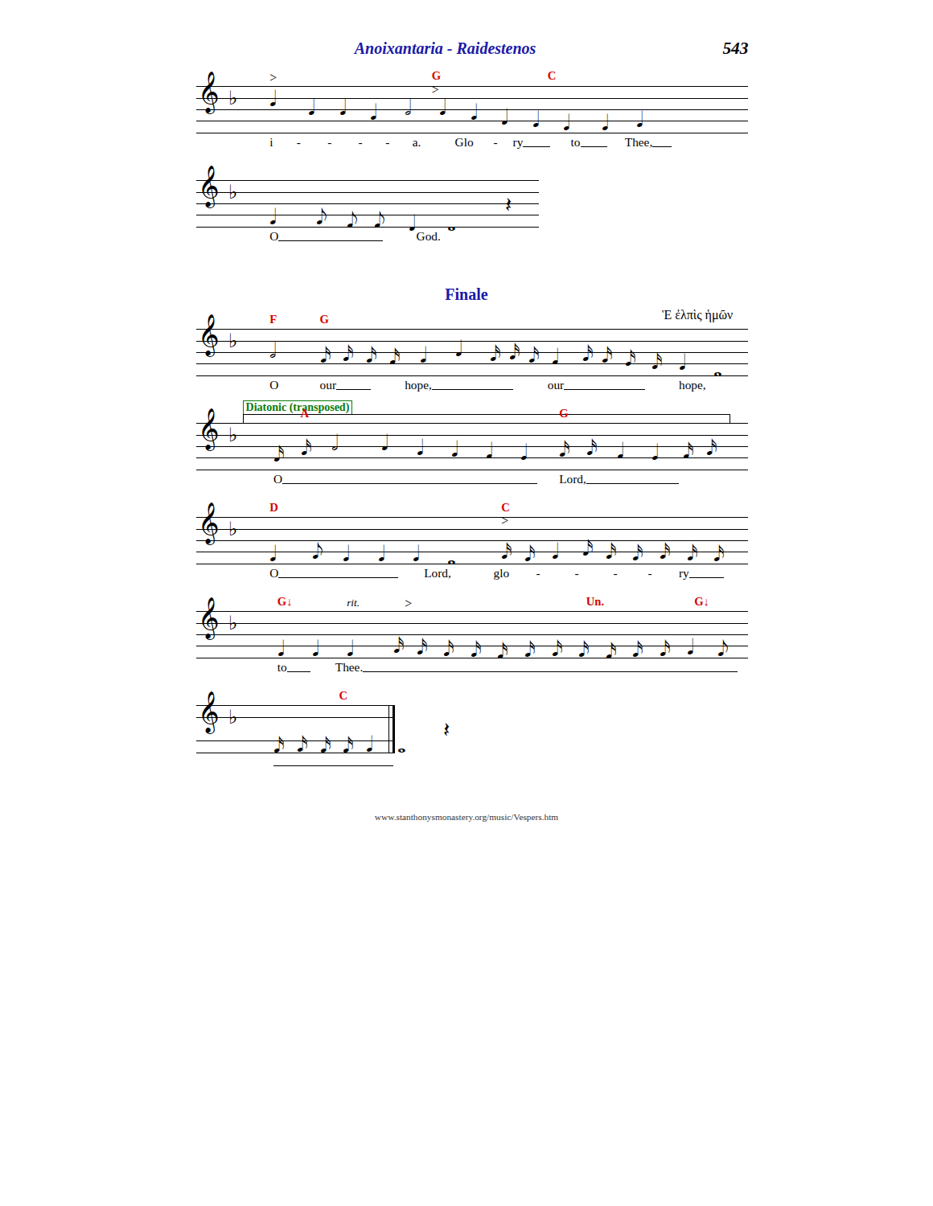Anoixantaria - Raidestenos
543
𝄞 ♭ > G > C 𝅘𝅥 𝅘𝅥 𝅘𝅥 𝅘𝅥 𝅗𝅥 𝅘𝅥 𝅘𝅥 𝅘𝅥 𝅘𝅥 𝅘𝅥 𝅘𝅥 𝅘𝅥
i - - - - a. Glo - ry to Thee,
𝄞 ♭ 𝅘𝅥 𝅘𝅥𝅮 𝅘𝅥𝅮 𝅘𝅥𝅮 𝅘𝅥 𝅝 𝄽
O God.
Finale
Ἑ ἐλπὶς ἡμῶν
𝄞 ♭ F G 𝅗𝅥 𝅘𝅥𝅯 𝅘𝅥𝅯 𝅘𝅥𝅯 𝅘𝅥𝅯 𝅘𝅥 𝅘𝅥 𝅘𝅥𝅯 𝅘𝅥𝅯 𝅘𝅥𝅯 𝅘𝅥 𝅘𝅥𝅯 𝅘𝅥𝅯 𝅘𝅥𝅯 𝅘𝅥𝅯 𝅘𝅥 𝅝
O our hope, our hope,
𝄞 ♭ Diatonic (transposed) A G 𝅘𝅥𝅯 𝅘𝅥𝅯 𝅗𝅥 𝅘𝅥 𝅘𝅥 𝅘𝅥 𝅘𝅥 𝅘𝅥 𝅘𝅥𝅯 𝅘𝅥𝅯 𝅘𝅥 𝅘𝅥 𝅘𝅥𝅯 𝅘𝅥𝅯
O Lord,
𝄞 ♭ D C > 𝅘𝅥 𝅘𝅥𝅮 𝅘𝅥 𝅘𝅥 𝅘𝅥 𝅝 𝅘𝅥𝅯 𝅘𝅥𝅯 𝅘𝅥 𝅘𝅥𝅯 𝅘𝅥𝅯 𝅘𝅥𝅯 𝅘𝅥𝅯 𝅘𝅥𝅯 𝅘𝅥𝅯
O Lord, glo - - - - ry
𝄞 ♭ G↓ rit. > Un. G↓ 𝅘𝅥 𝅘𝅥 𝅘𝅥 𝅘𝅥𝅯 𝅘𝅥𝅯 𝅘𝅥𝅯 𝅘𝅥𝅯 𝅘𝅥𝅯 𝅘𝅥𝅯 𝅘𝅥𝅯 𝅘𝅥𝅯 𝅘𝅥𝅯 𝅘𝅥𝅯 𝅘𝅥𝅯 𝅘𝅥 𝅘𝅥𝅮
to Thee.
𝄞 ♭ C 𝅘𝅥𝅯 𝅘𝅥𝅯 𝅘𝅥𝅯 𝅘𝅥𝅯 𝅘𝅥 𝅝 𝄽
www.stanthonysmonastery.org/music/Vespers.htm